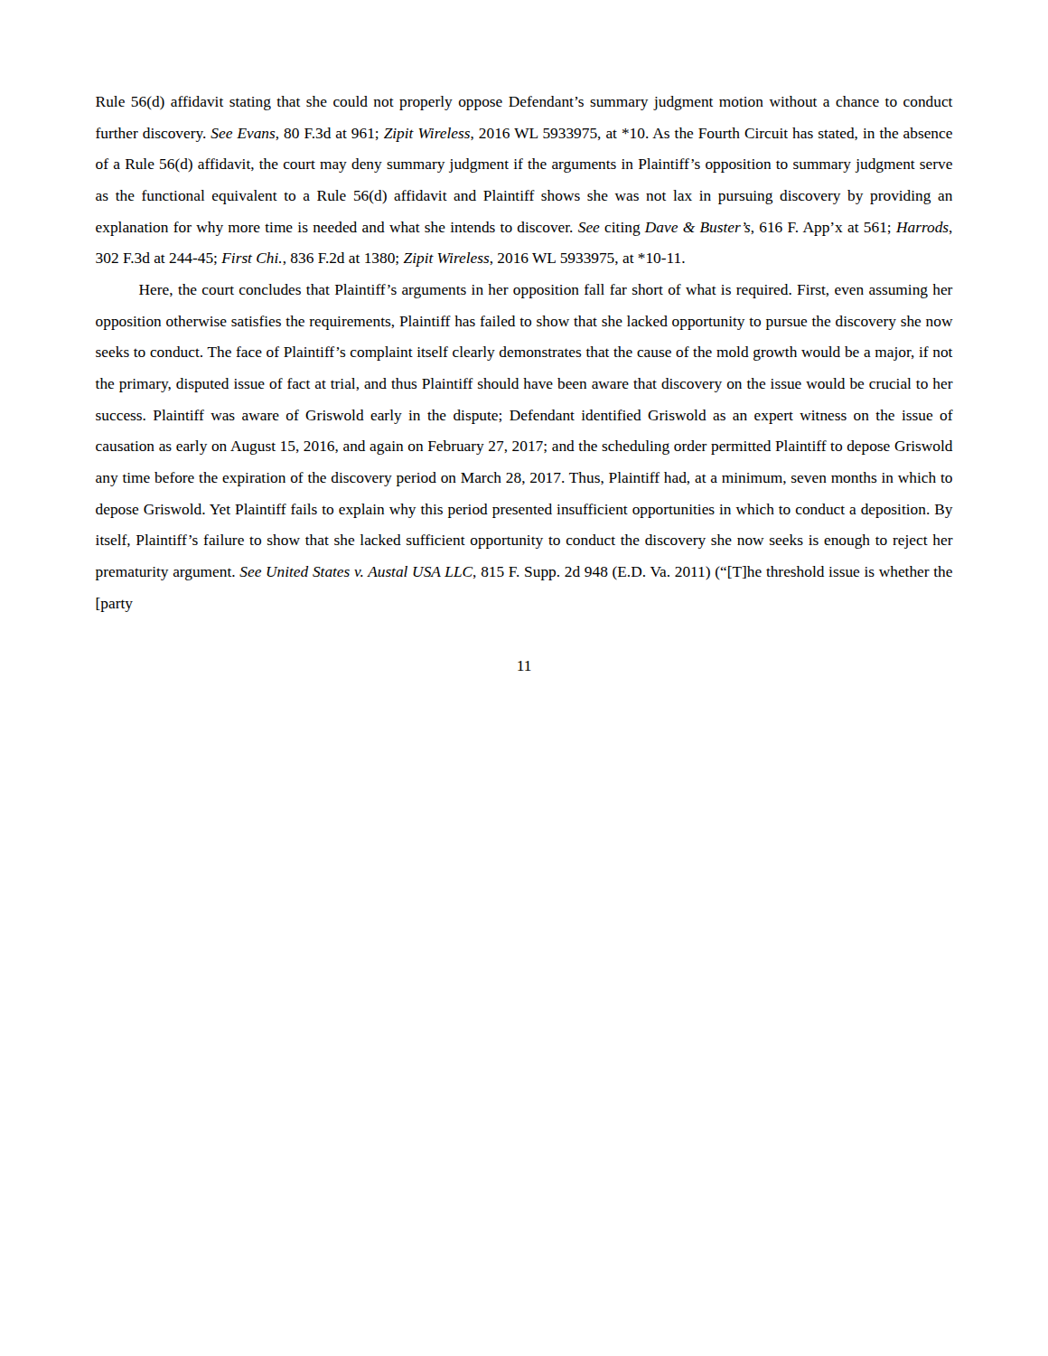Rule 56(d) affidavit stating that she could not properly oppose Defendant’s summary judgment motion without a chance to conduct further discovery. See Evans, 80 F.3d at 961; Zipit Wireless, 2016 WL 5933975, at *10. As the Fourth Circuit has stated, in the absence of a Rule 56(d) affidavit, the court may deny summary judgment if the arguments in Plaintiff’s opposition to summary judgment serve as the functional equivalent to a Rule 56(d) affidavit and Plaintiff shows she was not lax in pursuing discovery by providing an explanation for why more time is needed and what she intends to discover. See citing Dave & Buster’s, 616 F. App’x at 561; Harrods, 302 F.3d at 244-45; First Chi., 836 F.2d at 1380; Zipit Wireless, 2016 WL 5933975, at *10-11.
Here, the court concludes that Plaintiff’s arguments in her opposition fall far short of what is required. First, even assuming her opposition otherwise satisfies the requirements, Plaintiff has failed to show that she lacked opportunity to pursue the discovery she now seeks to conduct. The face of Plaintiff’s complaint itself clearly demonstrates that the cause of the mold growth would be a major, if not the primary, disputed issue of fact at trial, and thus Plaintiff should have been aware that discovery on the issue would be crucial to her success. Plaintiff was aware of Griswold early in the dispute; Defendant identified Griswold as an expert witness on the issue of causation as early on August 15, 2016, and again on February 27, 2017; and the scheduling order permitted Plaintiff to depose Griswold any time before the expiration of the discovery period on March 28, 2017. Thus, Plaintiff had, at a minimum, seven months in which to depose Griswold. Yet Plaintiff fails to explain why this period presented insufficient opportunities in which to conduct a deposition. By itself, Plaintiff’s failure to show that she lacked sufficient opportunity to conduct the discovery she now seeks is enough to reject her prematurity argument. See United States v. Austal USA LLC, 815 F. Supp. 2d 948 (E.D. Va. 2011) (“[T]he threshold issue is whether the [party
11